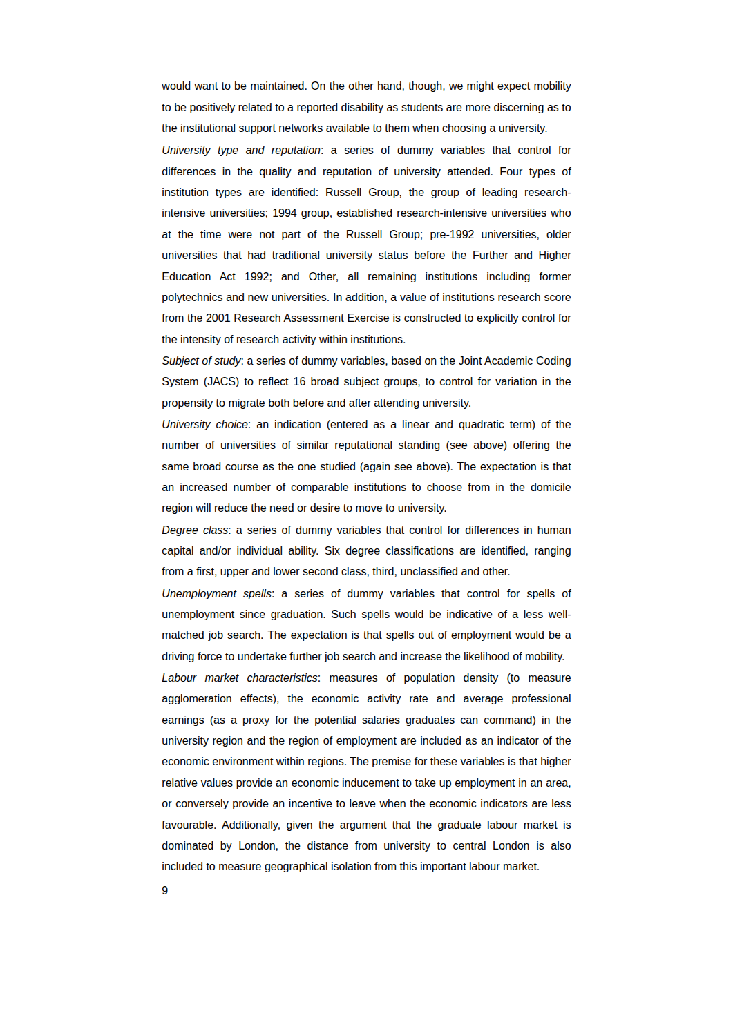would want to be maintained. On the other hand, though, we might expect mobility to be positively related to a reported disability as students are more discerning as to the institutional support networks available to them when choosing a university.
University type and reputation: a series of dummy variables that control for differences in the quality and reputation of university attended. Four types of institution types are identified: Russell Group, the group of leading research-intensive universities; 1994 group, established research-intensive universities who at the time were not part of the Russell Group; pre-1992 universities, older universities that had traditional university status before the Further and Higher Education Act 1992; and Other, all remaining institutions including former polytechnics and new universities. In addition, a value of institutions research score from the 2001 Research Assessment Exercise is constructed to explicitly control for the intensity of research activity within institutions.
Subject of study: a series of dummy variables, based on the Joint Academic Coding System (JACS) to reflect 16 broad subject groups, to control for variation in the propensity to migrate both before and after attending university.
University choice: an indication (entered as a linear and quadratic term) of the number of universities of similar reputational standing (see above) offering the same broad course as the one studied (again see above). The expectation is that an increased number of comparable institutions to choose from in the domicile region will reduce the need or desire to move to university.
Degree class: a series of dummy variables that control for differences in human capital and/or individual ability. Six degree classifications are identified, ranging from a first, upper and lower second class, third, unclassified and other.
Unemployment spells: a series of dummy variables that control for spells of unemployment since graduation. Such spells would be indicative of a less well-matched job search. The expectation is that spells out of employment would be a driving force to undertake further job search and increase the likelihood of mobility.
Labour market characteristics: measures of population density (to measure agglomeration effects), the economic activity rate and average professional earnings (as a proxy for the potential salaries graduates can command) in the university region and the region of employment are included as an indicator of the economic environment within regions. The premise for these variables is that higher relative values provide an economic inducement to take up employment in an area, or conversely provide an incentive to leave when the economic indicators are less favourable. Additionally, given the argument that the graduate labour market is dominated by London, the distance from university to central London is also included to measure geographical isolation from this important labour market.
9